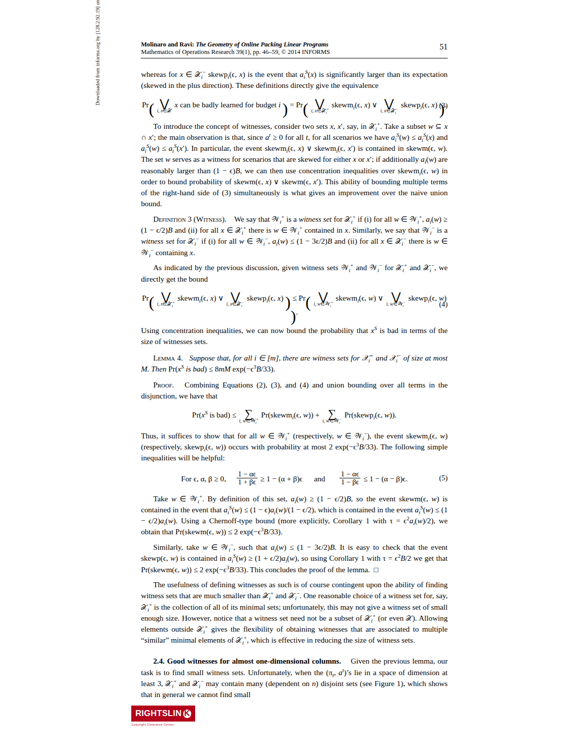Downloaded from informs.org by [128.2.92.19] on 15 August 2014, at 08:21 . For personal use only, all rights reserved.
Molinaro and Ravi: The Geometry of Online Packing Linear Programs
Mathematics of Operations Research 39(1), pp. 46–59, © 2014 INFORMS
51
whereas for x ∈ 𝒳i− skewpi(ϵ, x) is the event that aiS(x) is significantly larger than its expectation (skewed in the plus direction). These definitions directly give the equivalence
Pr( ⋁i, x∈𝒳 x can be badly learned for budget i ) = Pr( ⋁i, x∈𝒳i+ skewmi(ϵ, x) ∨ ⋁i, x∈𝒳i− skewpi(ϵ, x) ).
(3)
To introduce the concept of witnesses, consider two sets x, x′, say, in 𝒳i+. Take a subset w ⊆ x ∩ x′; the main observation is that, since at ≥ 0 for all t, for all scenarios we have aiS(w) ≤ aiS(x) and aiS(w) ≤ aiS(x′). In particular, the event skewmi(ϵ, x) ∨ skewmi(ϵ, x′) is contained in skewm(ϵ, w). The set w serves as a witness for scenarios that are skewed for either x or x′; if additionally ai(w) are reasonably larger than (1 − ϵ)B, we can then use concentration inequalities over skewmi(ϵ, w) in order to bound probability of skewm(ϵ, x) ∨ skewm(ϵ, x′). This ability of bounding multiple terms of the right-hand side of (3) simultaneously is what gives an improvement over the naive union bound.
Definition 3 (Witness). We say that 𝒲i+ is a witness set for 𝒳i+ if (i) for all w ∈ 𝒲i+, ai(w) ≥ (1 − ϵ/2)B and (ii) for all x ∈ 𝒳i+ there is w ∈ 𝒲i+ contained in x. Similarly, we say that 𝒲i− is a witness set for 𝒳i− if (i) for all w ∈ 𝒲i−, ai(w) ≤ (1 − 3ϵ/2)B and (ii) for all x ∈ 𝒳i− there is w ∈ 𝒲i− containing x.
As indicated by the previous discussion, given witness sets 𝒲i+ and 𝒲i− for 𝒳i+ and 𝒳i−, we directly get the bound
Pr( ⋁i, x∈𝒳i+ skewmi(ϵ, x) ∨ ⋁i, x∈𝒳i− skewpi(ϵ, x) ) ≤ Pr( ⋁i, w∈𝒲i+ skewmi(ϵ, w) ∨ ⋁i, w∈𝒲i− skewpi(ϵ, w) ).
(4)
Using concentration inequalities, we can now bound the probability that xS is bad in terms of the size of witnesses sets.
Lemma 4. Suppose that, for all i ∈ [m], there are witness sets for 𝒳i+ and 𝒳i− of size at most M. Then Pr(xS is bad) ≤ 8mM exp(−ϵ3B/33).
Proof. Combining Equations (2), (3), and (4) and union bounding over all terms in the disjunction, we have that
Pr(xS is bad) ≤ ∑i, w∈𝒲i+ Pr(skewmi(ϵ, w)) + ∑i, w∈𝒲i− Pr(skewpi(ϵ, w)).
Thus, it suffices to show that for all w ∈ 𝒲i+ (respectively, w ∈ 𝒲i−), the event skewmi(ϵ, w) (respectively, skewpi(ϵ, w)) occurs with probability at most 2 exp(−ϵ3B/33). The following simple inequalities will be helpful:
For ϵ, α, β ≥ 0, 1 − αϵ 1 + βϵ ≥ 1 − (α + β)ϵ and 1 − αϵ 1 − βϵ ≤ 1 − (α − β)ϵ.
(5)
Take w ∈ 𝒲i+. By definition of this set, ai(w) ≥ (1 − ϵ/2)B, so the event skewm(ϵ, w) is contained in the event that aiS(w) ≤ (1 − ϵ)ai(w)/(1 − ϵ/2), which is contained in the event aiS(w) ≤ (1 − ϵ/2)ai(w). Using a Chernoff-type bound (more explicitly, Corollary 1 with τ = ϵ2ai(w)/2), we obtain that Pr(skewm(ϵ, w)) ≤ 2 exp(−ϵ3B/33).
Similarly, take w ∈ 𝒲i−, such that ai(w) ≤ (1 − 3ϵ/2)B. It is easy to check that the event skewp(ϵ, w) is contained in aiS(w) ≥ (1 + ϵ/2)ai(w), so using Corollary 1 with τ = ϵ2B/2 we get that Pr(skewm(ϵ, w)) ≤ 2 exp(−ϵ3B/33). This concludes the proof of the lemma. □
The usefulness of defining witnesses as such is of course contingent upon the ability of finding witness sets that are much smaller than 𝒳i+ and 𝒳i−. One reasonable choice of a witness set for, say, 𝒳i+ is the collection of all of its minimal sets; unfortunately, this may not give a witness set of small enough size. However, notice that a witness set need not be a subset of 𝒳i+ (or even 𝒳). Allowing elements outside 𝒳i+ gives the flexibility of obtaining witnesses that are associated to multiple “similar” minimal elements of 𝒳i+, which is effective in reducing the size of witness sets.
2.4. Good witnesses for almost one-dimensional columns. Given the previous lemma, our task is to find small witness sets. Unfortunately, when the (πt, at)’s lie in a space of dimension at least 3, 𝒳i+ and 𝒳i− may contain many (dependent on n) disjoint sets (see Figure 1), which shows that in general we cannot find small
RIGHTSLINK
Copyright Clearance Center